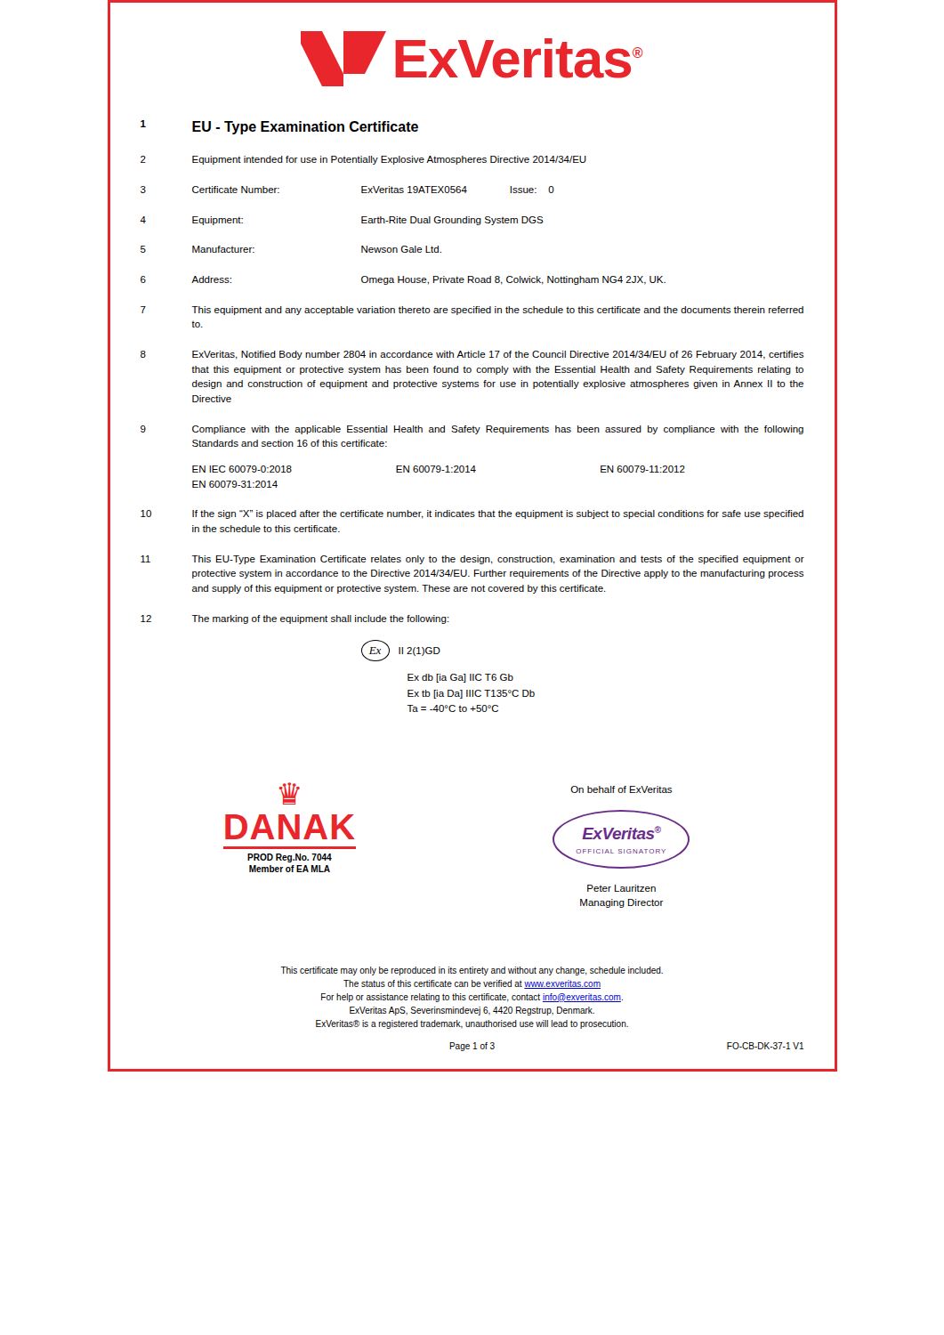ExVeritas®
1
EU - Type Examination Certificate
2
Equipment intended for use in Potentially Explosive Atmospheres Directive 2014/34/EU
3
Certificate Number: ExVeritas 19ATEX0564 Issue: 0
4
Equipment: Earth-Rite Dual Grounding System DGS
5
Manufacturer: Newson Gale Ltd.
6
Address: Omega House, Private Road 8, Colwick, Nottingham NG4 2JX, UK.
7
This equipment and any acceptable variation thereto are specified in the schedule to this certificate and the documents therein referred to.
8
ExVeritas, Notified Body number 2804 in accordance with Article 17 of the Council Directive 2014/34/EU of 26 February 2014, certifies that this equipment or protective system has been found to comply with the Essential Health and Safety Requirements relating to design and construction of equipment and protective systems for use in potentially explosive atmospheres given in Annex II to the Directive
9
Compliance with the applicable Essential Health and Safety Requirements has been assured by compliance with the following Standards and section 16 of this certificate:
EN IEC 60079-0:2018 EN 60079-1:2014 EN 60079-11:2012
EN 60079-31:2014
10
If the sign “X” is placed after the certificate number, it indicates that the equipment is subject to special conditions for safe use specified in the schedule to this certificate.
11
This EU-Type Examination Certificate relates only to the design, construction, examination and tests of the specified equipment or protective system in accordance to the Directive 2014/34/EU. Further requirements of the Directive apply to the manufacturing process and supply of this equipment or protective system. These are not covered by this certificate.
12
The marking of the equipment shall include the following:
Ex II 2(1)GD
Ex db [ia Ga] IIC T6 Gb
Ex tb [ia Da] IIIC T135°C Db
Ta = -40°C to +50°C
♛
DANAK
PROD Reg.No. 7044
Member of EA MLA
On behalf of ExVeritas
ExVeritas®
OFFICIAL SIGNATORY
Peter Lauritzen
Managing Director
This certificate may only be reproduced in its entirety and without any change, schedule included.
The status of this certificate can be verified at www.exveritas.com
For help or assistance relating to this certificate, contact info@exveritas.com.
ExVeritas ApS, Severinsmindevej 6, 4420 Regstrup, Denmark.
ExVeritas® is a registered trademark, unauthorised use will lead to prosecution.
Page 1 of 3
FO-CB-DK-37-1 V1